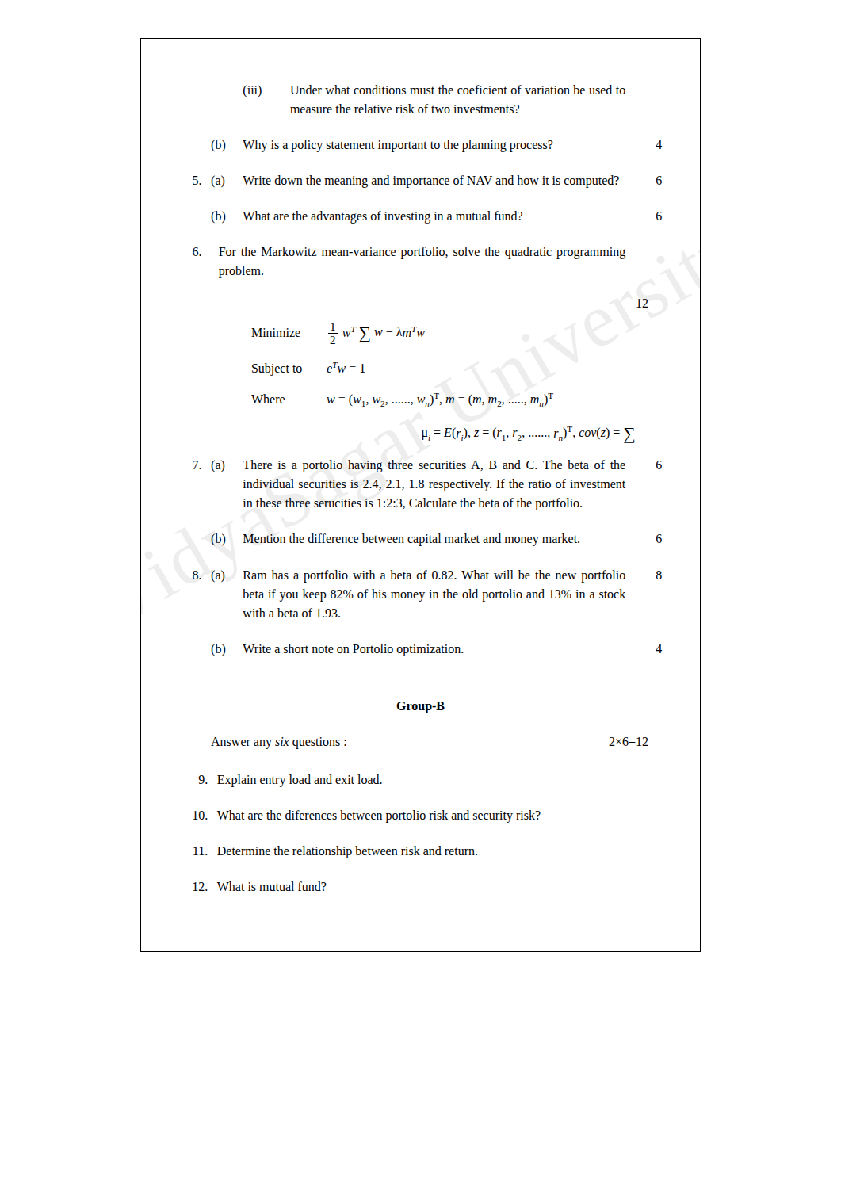VidyaSagar University
(iii)
Under what conditions must the coeficient of variation be used to measure the relative risk of two investments?
(b)
Why is a policy statement important to the planning process?
4
5.
(a)
Write down the meaning and importance of NAV and how it is computed?
6
(b)
What are the advantages of investing in a mutual fund?
6
6.
For the Markowitz mean-variance portfolio, solve the quadratic programming problem.
12
Minimize 12 wT ∑ w − λmTw
Subject to eTw = 1
Where w = (w1, w2, ......, wn)T, m = (m, m2, ....., mn)T
μi = E(ri), z = (r1, r2, ......, rn)T, cov(z) = ∑
7.
(a)
There is a portolio having three securities A, B and C. The beta of the individual securities is 2.4, 2.1, 1.8 respectively. If the ratio of investment in these three serucities is 1:2:3, Calculate the beta of the portfolio.
6
(b)
Mention the difference between capital market and money market.
6
8.
(a)
Ram has a portfolio with a beta of 0.82. What will be the new portfolio beta if you keep 82% of his money in the old portolio and 13% in a stock with a beta of 1.93.
8
(b)
Write a short note on Portolio optimization.
4
Group-B
Answer any six questions : 2×6=12
9.
Explain entry load and exit load.
10.
What are the diferences between portolio risk and security risk?
11.
Determine the relationship between risk and return.
12.
What is mutual fund?